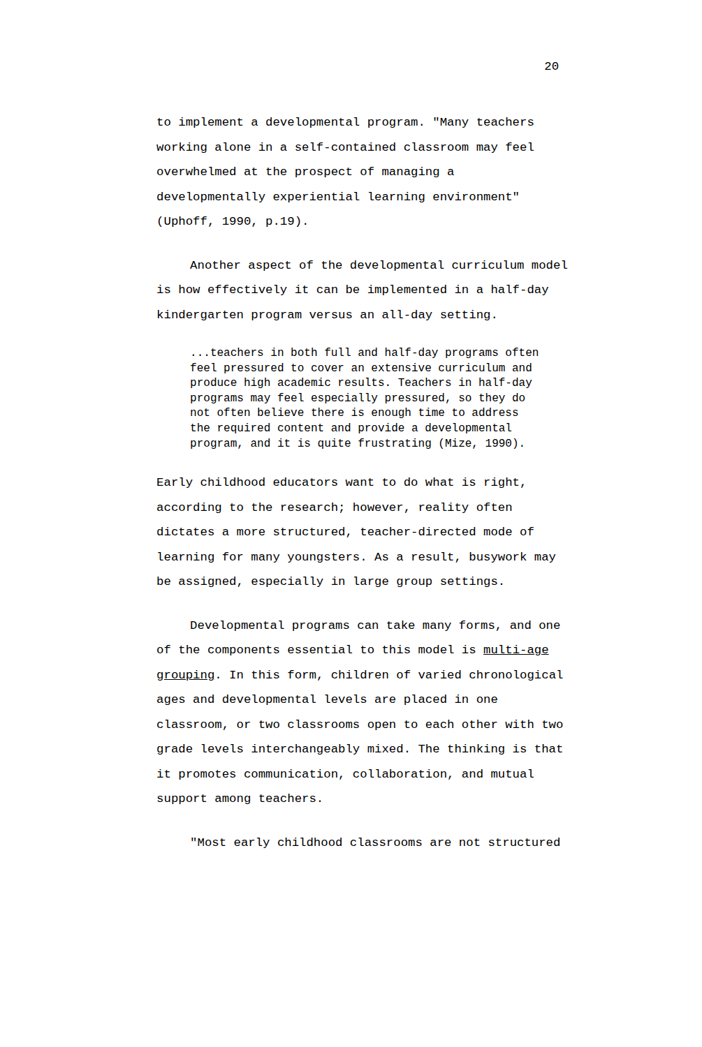20
to implement a developmental program. "Many teachers working alone in a self-contained classroom may feel overwhelmed at the prospect of managing a developmentally experiential learning environment" (Uphoff, 1990, p.19).
Another aspect of the developmental curriculum model is how effectively it can be implemented in a half-day kindergarten program versus an all-day setting.
...teachers in both full and half-day programs often feel pressured to cover an extensive curriculum and produce high academic results. Teachers in half-day programs may feel especially pressured, so they do not often believe there is enough time to address the required content and provide a developmental program, and it is quite frustrating (Mize, 1990).
Early childhood educators want to do what is right, according to the research; however, reality often dictates a more structured, teacher-directed mode of learning for many youngsters. As a result, busywork may be assigned, especially in large group settings.
Developmental programs can take many forms, and one of the components essential to this model is multi-age grouping. In this form, children of varied chronological ages and developmental levels are placed in one classroom, or two classrooms open to each other with two grade levels interchangeably mixed. The thinking is that it promotes communication, collaboration, and mutual support among teachers.
"Most early childhood classrooms are not structured